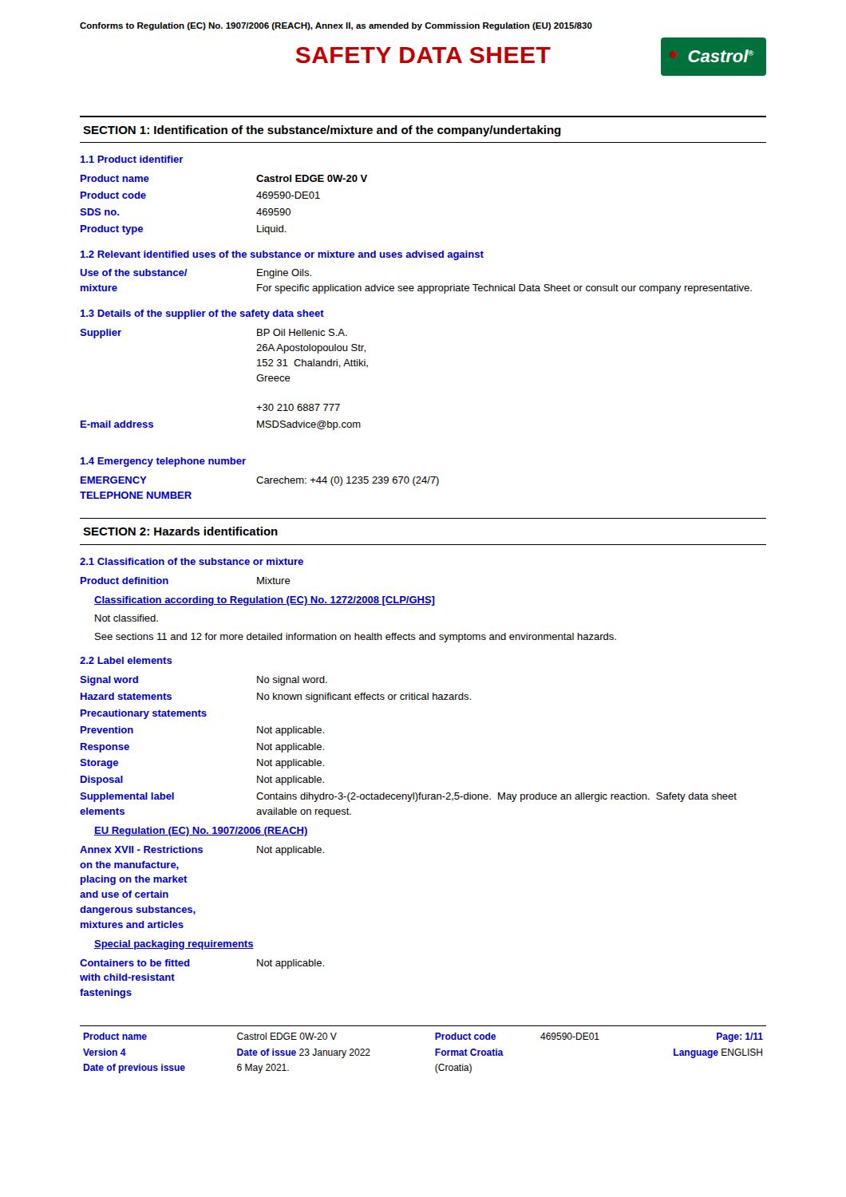Conforms to Regulation (EC) No. 1907/2006 (REACH), Annex II, as amended by Commission Regulation (EU) 2015/830
SAFETY DATA SHEET
Castrol®
SECTION 1: Identification of the substance/mixture and of the company/undertaking
1.1 Product identifier
| Product name | Castrol EDGE 0W-20 V |
| Product code | 469590-DE01 |
| SDS no. | 469590 |
| Product type | Liquid. |
1.2 Relevant identified uses of the substance or mixture and uses advised against
| Use of the substance/ mixture | Engine Oils. For specific application advice see appropriate Technical Data Sheet or consult our company representative. |
1.3 Details of the supplier of the safety data sheet
| Supplier | BP Oil Hellenic S.A. 26A Apostolopoulou Str, 152 31 Chalandri, Attiki, Greece +30 210 6887 777 |
| E-mail address | MSDSadvice@bp.com |
1.4 Emergency telephone number
| EMERGENCY TELEPHONE NUMBER | Carechem: +44 (0) 1235 239 670 (24/7) |
SECTION 2: Hazards identification
2.1 Classification of the substance or mixture
| Product definition | Mixture |
Classification according to Regulation (EC) No. 1272/2008 [CLP/GHS]
Not classified.
See sections 11 and 12 for more detailed information on health effects and symptoms and environmental hazards.
2.2 Label elements
| Signal word | No signal word. |
| Hazard statements | No known significant effects or critical hazards. |
| Precautionary statements | |
| Prevention | Not applicable. |
| Response | Not applicable. |
| Storage | Not applicable. |
| Disposal | Not applicable. |
| Supplemental label elements | Contains dihydro-3-(2-octadecenyl)furan-2,5-dione. May produce an allergic reaction. Safety data sheet available on request. |
EU Regulation (EC) No. 1907/2006 (REACH)
| Annex XVII - Restrictions on the manufacture, placing on the market and use of certain dangerous substances, mixtures and articles | Not applicable. |
Special packaging requirements
| Containers to be fitted with child-resistant fastenings | Not applicable. |
| Product name | Castrol EDGE 0W-20 V | Product code | 469590-DE01 | Page: 1/11 |
| Version 4 | Date of issue 23 January 2022 | Format Croatia | | Language ENGLISH |
| Date of previous issue | 6 May 2021. | (Croatia) | | |